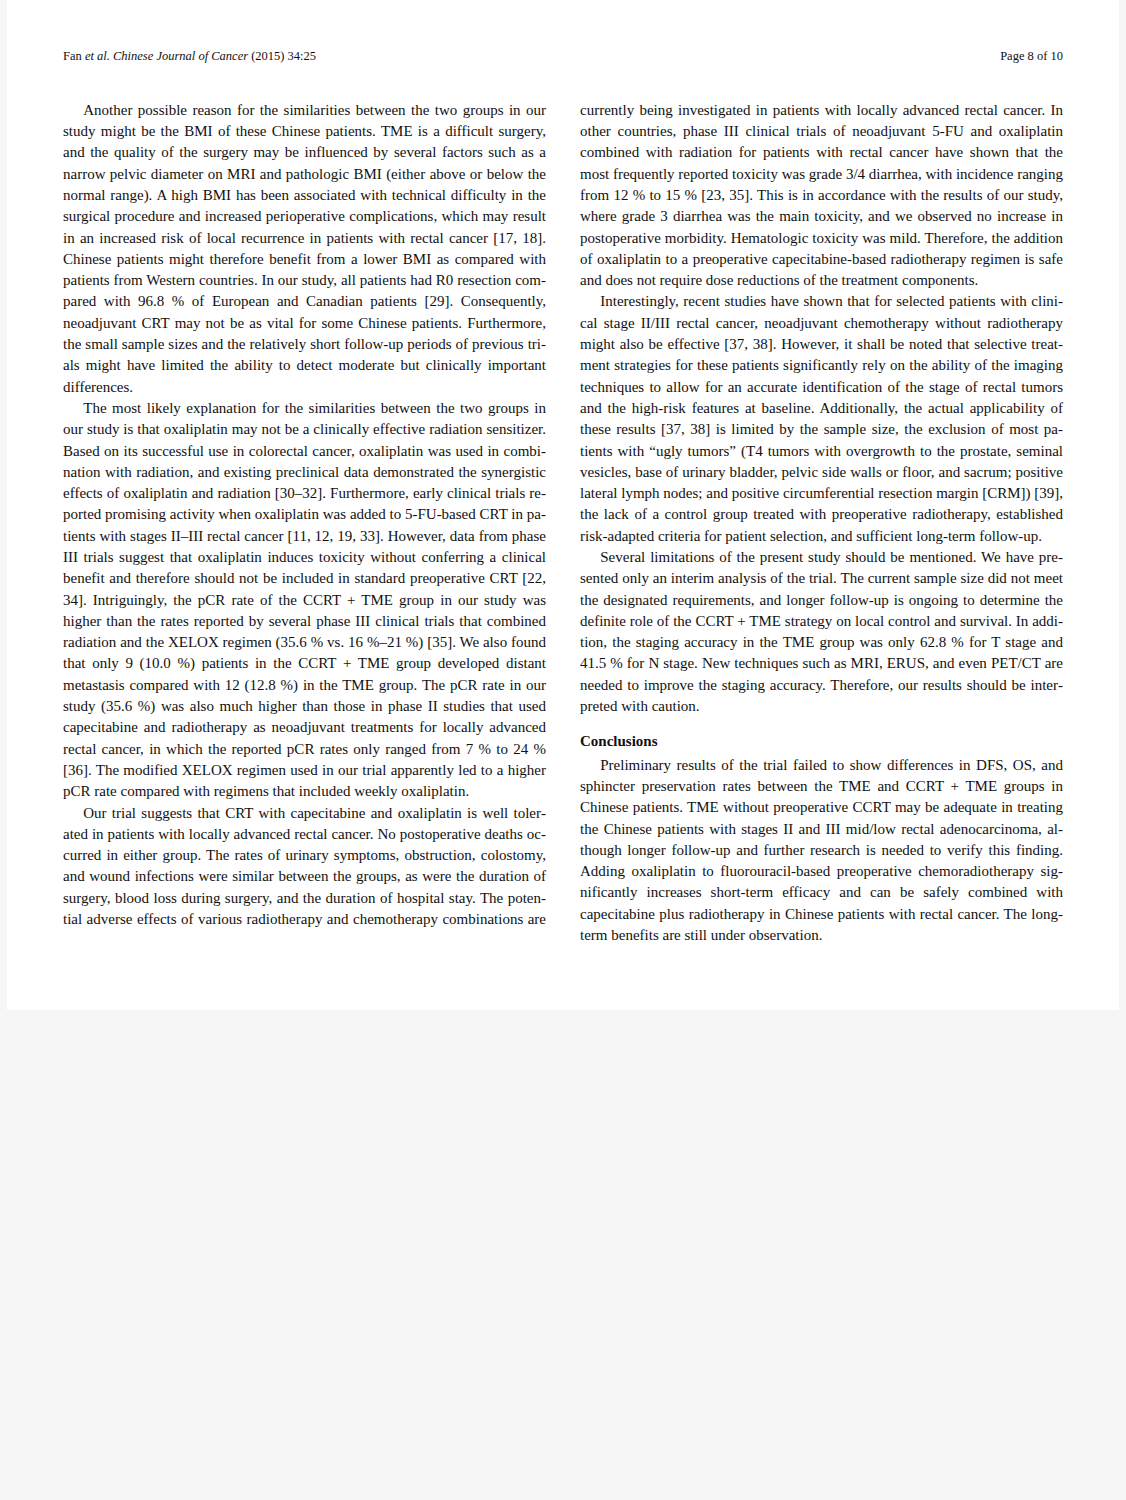Fan et al. Chinese Journal of Cancer (2015) 34:25 Page 8 of 10
Another possible reason for the similarities between the two groups in our study might be the BMI of these Chinese patients. TME is a difficult surgery, and the quality of the surgery may be influenced by several factors such as a narrow pelvic diameter on MRI and pathologic BMI (either above or below the normal range). A high BMI has been associated with technical difficulty in the surgical procedure and increased perioperative complications, which may result in an increased risk of local recurrence in patients with rectal cancer [17, 18]. Chinese patients might therefore benefit from a lower BMI as compared with patients from Western countries. In our study, all patients had R0 resection compared with 96.8 % of European and Canadian patients [29]. Consequently, neoadjuvant CRT may not be as vital for some Chinese patients. Furthermore, the small sample sizes and the relatively short follow-up periods of previous trials might have limited the ability to detect moderate but clinically important differences.
The most likely explanation for the similarities between the two groups in our study is that oxaliplatin may not be a clinically effective radiation sensitizer. Based on its successful use in colorectal cancer, oxaliplatin was used in combination with radiation, and existing preclinical data demonstrated the synergistic effects of oxaliplatin and radiation [30–32]. Furthermore, early clinical trials reported promising activity when oxaliplatin was added to 5-FU-based CRT in patients with stages II–III rectal cancer [11, 12, 19, 33]. However, data from phase III trials suggest that oxaliplatin induces toxicity without conferring a clinical benefit and therefore should not be included in standard preoperative CRT [22, 34]. Intriguingly, the pCR rate of the CCRT + TME group in our study was higher than the rates reported by several phase III clinical trials that combined radiation and the XELOX regimen (35.6 % vs. 16 %–21 %) [35]. We also found that only 9 (10.0 %) patients in the CCRT + TME group developed distant metastasis compared with 12 (12.8 %) in the TME group. The pCR rate in our study (35.6 %) was also much higher than those in phase II studies that used capecitabine and radiotherapy as neoadjuvant treatments for locally advanced rectal cancer, in which the reported pCR rates only ranged from 7 % to 24 % [36]. The modified XELOX regimen used in our trial apparently led to a higher pCR rate compared with regimens that included weekly oxaliplatin.
Our trial suggests that CRT with capecitabine and oxaliplatin is well tolerated in patients with locally advanced rectal cancer. No postoperative deaths occurred in either group. The rates of urinary symptoms, obstruction, colostomy, and wound infections were similar between the groups, as were the duration of surgery, blood loss during surgery, and the duration of hospital stay. The potential adverse effects of various radiotherapy and chemotherapy combinations are currently being investigated in patients with locally advanced rectal cancer. In other countries, phase III clinical trials of neoadjuvant 5-FU and oxaliplatin combined with radiation for patients with rectal cancer have shown that the most frequently reported toxicity was grade 3/4 diarrhea, with incidence ranging from 12 % to 15 % [23, 35]. This is in accordance with the results of our study, where grade 3 diarrhea was the main toxicity, and we observed no increase in postoperative morbidity. Hematologic toxicity was mild. Therefore, the addition of oxaliplatin to a preoperative capecitabine-based radiotherapy regimen is safe and does not require dose reductions of the treatment components.
Interestingly, recent studies have shown that for selected patients with clinical stage II/III rectal cancer, neoadjuvant chemotherapy without radiotherapy might also be effective [37, 38]. However, it shall be noted that selective treatment strategies for these patients significantly rely on the ability of the imaging techniques to allow for an accurate identification of the stage of rectal tumors and the high-risk features at baseline. Additionally, the actual applicability of these results [37, 38] is limited by the sample size, the exclusion of most patients with “ugly tumors” (T4 tumors with overgrowth to the prostate, seminal vesicles, base of urinary bladder, pelvic side walls or floor, and sacrum; positive lateral lymph nodes; and positive circumferential resection margin [CRM]) [39], the lack of a control group treated with preoperative radiotherapy, established risk-adapted criteria for patient selection, and sufficient long-term follow-up.
Several limitations of the present study should be mentioned. We have presented only an interim analysis of the trial. The current sample size did not meet the designated requirements, and longer follow-up is ongoing to determine the definite role of the CCRT + TME strategy on local control and survival. In addition, the staging accuracy in the TME group was only 62.8 % for T stage and 41.5 % for N stage. New techniques such as MRI, ERUS, and even PET/CT are needed to improve the staging accuracy. Therefore, our results should be interpreted with caution.
Conclusions
Preliminary results of the trial failed to show differences in DFS, OS, and sphincter preservation rates between the TME and CCRT + TME groups in Chinese patients. TME without preoperative CCRT may be adequate in treating the Chinese patients with stages II and III mid/low rectal adenocarcinoma, although longer follow-up and further research is needed to verify this finding. Adding oxaliplatin to fluorouracil-based preoperative chemoradiotherapy significantly increases short-term efficacy and can be safely combined with capecitabine plus radiotherapy in Chinese patients with rectal cancer. The long-term benefits are still under observation.